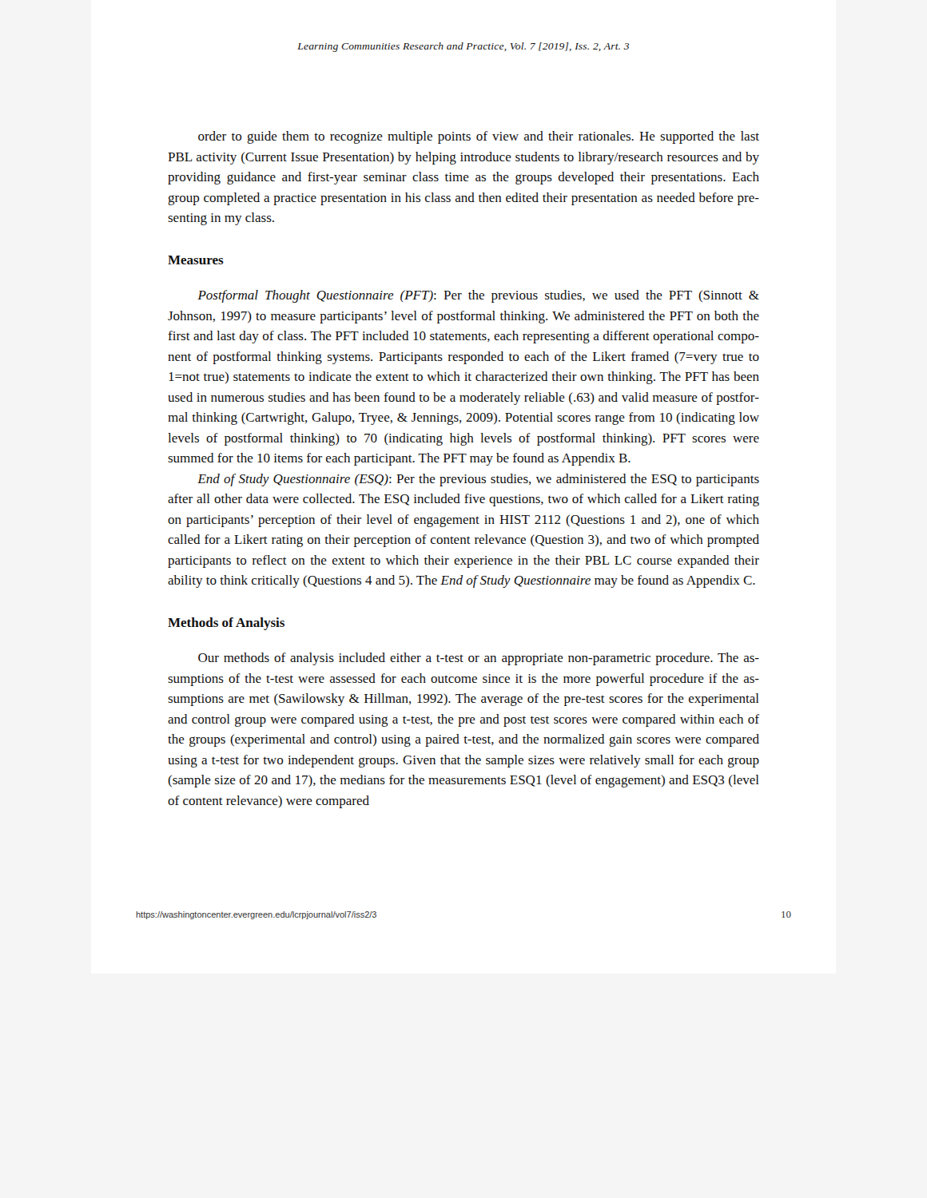Learning Communities Research and Practice, Vol. 7 [2019], Iss. 2, Art. 3
order to guide them to recognize multiple points of view and their rationales. He supported the last PBL activity (Current Issue Presentation) by helping introduce students to library/research resources and by providing guidance and first-year seminar class time as the groups developed their presentations. Each group completed a practice presentation in his class and then edited their presentation as needed before presenting in my class.
Measures
Postformal Thought Questionnaire (PFT): Per the previous studies, we used the PFT (Sinnott & Johnson, 1997) to measure participants’ level of postformal thinking. We administered the PFT on both the first and last day of class. The PFT included 10 statements, each representing a different operational component of postformal thinking systems. Participants responded to each of the Likert framed (7=very true to 1=not true) statements to indicate the extent to which it characterized their own thinking. The PFT has been used in numerous studies and has been found to be a moderately reliable (.63) and valid measure of postformal thinking (Cartwright, Galupo, Tryee, & Jennings, 2009). Potential scores range from 10 (indicating low levels of postformal thinking) to 70 (indicating high levels of postformal thinking). PFT scores were summed for the 10 items for each participant. The PFT may be found as Appendix B.
End of Study Questionnaire (ESQ): Per the previous studies, we administered the ESQ to participants after all other data were collected. The ESQ included five questions, two of which called for a Likert rating on participants’ perception of their level of engagement in HIST 2112 (Questions 1 and 2), one of which called for a Likert rating on their perception of content relevance (Question 3), and two of which prompted participants to reflect on the extent to which their experience in the their PBL LC course expanded their ability to think critically (Questions 4 and 5). The End of Study Questionnaire may be found as Appendix C.
Methods of Analysis
Our methods of analysis included either a t-test or an appropriate non-parametric procedure. The assumptions of the t-test were assessed for each outcome since it is the more powerful procedure if the assumptions are met (Sawilowsky & Hillman, 1992). The average of the pre-test scores for the experimental and control group were compared using a t-test, the pre and post test scores were compared within each of the groups (experimental and control) using a paired t-test, and the normalized gain scores were compared using a t-test for two independent groups. Given that the sample sizes were relatively small for each group (sample size of 20 and 17), the medians for the measurements ESQ1 (level of engagement) and ESQ3 (level of content relevance) were compared
https://washingtoncenter.evergreen.edu/lcrpjournal/vol7/iss2/3 10